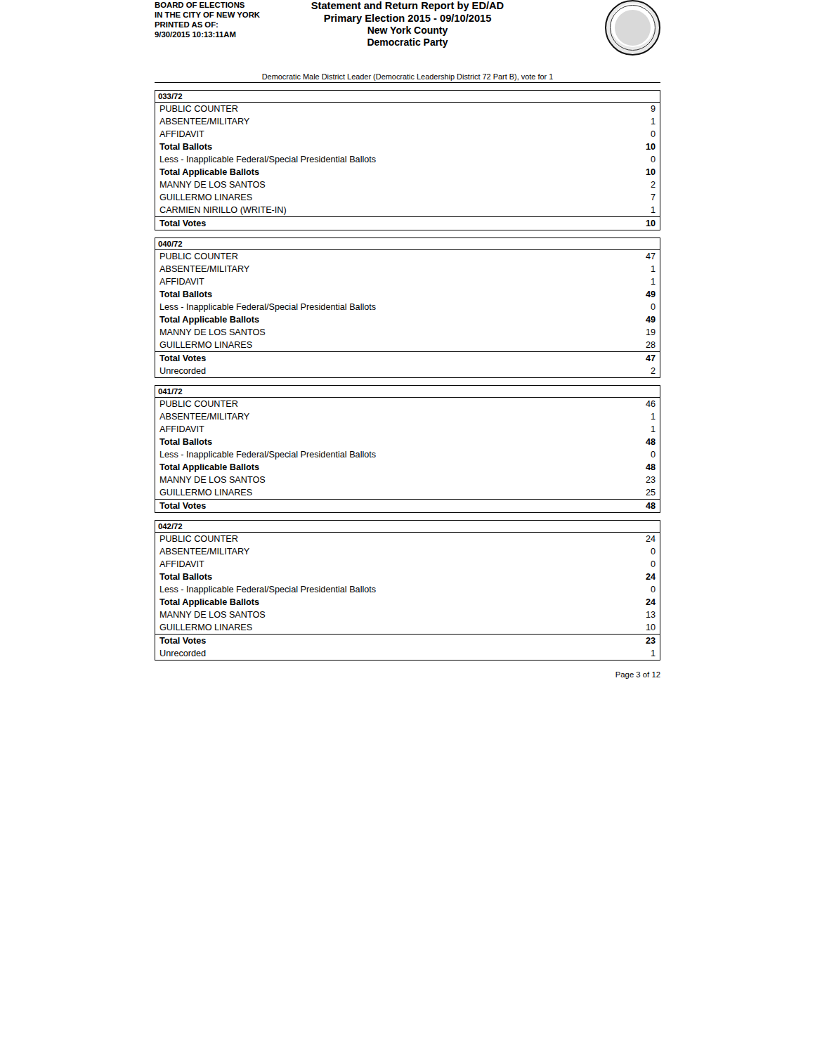BOARD OF ELECTIONS
IN THE CITY OF NEW YORK
PRINTED AS OF:
9/30/2015 10:13:11AM
Statement and Return Report by ED/AD
Primary Election 2015 - 09/10/2015
New York County
Democratic Party
Democratic Male District Leader (Democratic Leadership District 72 Part B), vote for 1
033/72
| PUBLIC COUNTER | 9 |
| ABSENTEE/MILITARY | 1 |
| AFFIDAVIT | 0 |
| Total Ballots | 10 |
| Less - Inapplicable Federal/Special Presidential Ballots | 0 |
| Total Applicable Ballots | 10 |
| MANNY DE LOS SANTOS | 2 |
| GUILLERMO LINARES | 7 |
| CARMIEN NIRILLO (WRITE-IN) | 1 |
| Total Votes | 10 |
040/72
| PUBLIC COUNTER | 47 |
| ABSENTEE/MILITARY | 1 |
| AFFIDAVIT | 1 |
| Total Ballots | 49 |
| Less - Inapplicable Federal/Special Presidential Ballots | 0 |
| Total Applicable Ballots | 49 |
| MANNY DE LOS SANTOS | 19 |
| GUILLERMO LINARES | 28 |
| Total Votes | 47 |
| Unrecorded | 2 |
041/72
| PUBLIC COUNTER | 46 |
| ABSENTEE/MILITARY | 1 |
| AFFIDAVIT | 1 |
| Total Ballots | 48 |
| Less - Inapplicable Federal/Special Presidential Ballots | 0 |
| Total Applicable Ballots | 48 |
| MANNY DE LOS SANTOS | 23 |
| GUILLERMO LINARES | 25 |
| Total Votes | 48 |
042/72
| PUBLIC COUNTER | 24 |
| ABSENTEE/MILITARY | 0 |
| AFFIDAVIT | 0 |
| Total Ballots | 24 |
| Less - Inapplicable Federal/Special Presidential Ballots | 0 |
| Total Applicable Ballots | 24 |
| MANNY DE LOS SANTOS | 13 |
| GUILLERMO LINARES | 10 |
| Total Votes | 23 |
| Unrecorded | 1 |
Page 3 of 12